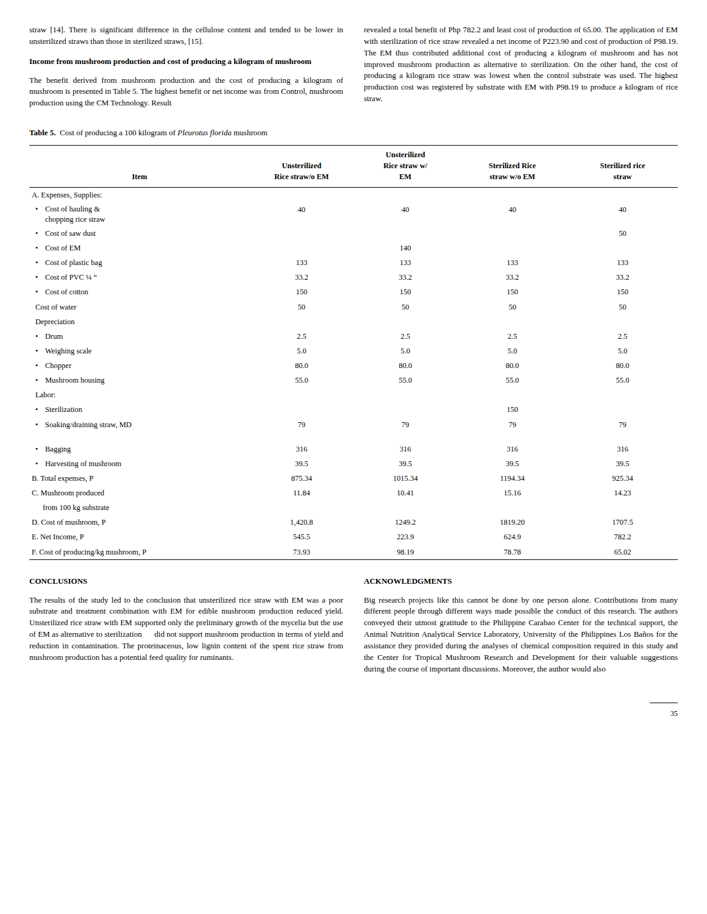straw [14]. There is significant difference in the cellulose content and tended to be lower in unsterilized straws than those in sterilized straws, [15].
Income from mushroom production and cost of producing a kilogram of mushroom
The benefit derived from mushroom production and the cost of producing a kilogram of mushroom is presented in Table 5. The highest benefit or net income was from Control, mushroom production using the CM Technology. Result
revealed a total benefit of Php 782.2 and least cost of production of 65.00. The application of EM with sterilization of rice straw revealed a net income of P223.90 and cost of production of P98.19. The EM thus contributed additional cost of producing a kilogram of mushroom and has not improved mushroom production as alternative to sterilization. On the other hand, the cost of producing a kilogram rice straw was lowest when the control substrate was used. The highest production cost was registered by substrate with EM with P98.19 to produce a kilogram of rice straw.
Table 5. Cost of producing a 100 kilogram of Pleurotus florida mushroom
| Item | Unsterilized Rice straw/o EM | Unsterilized Rice straw w/ EM | Sterilized Rice straw w/o EM | Sterilized rice straw |
| --- | --- | --- | --- | --- |
| A. Expenses, Supplies: | | | | |
| Cost of hauling & chopping rice straw | 40 | 40 | 40 | 40 |
| Cost of saw dust | | | | 50 |
| Cost of EM | | 140 | | |
| Cost of plastic bag | 133 | 133 | 133 | 133 |
| Cost of PVC ¼ “ | 33.2 | 33.2 | 33.2 | 33.2 |
| Cost of cotton | 150 | 150 | 150 | 150 |
| Cost of water | 50 | 50 | 50 | 50 |
| Depreciation | | | | |
| Drum | 2.5 | 2.5 | 2.5 | 2.5 |
| Weighing scale | 5.0 | 5.0 | 5.0 | 5.0 |
| Chopper | 80.0 | 80.0 | 80.0 | 80.0 |
| Mushroom housing | 55.0 | 55.0 | 55.0 | 55.0 |
| Labor: | | | | |
| Sterilization | | | 150 | |
| Soaking/draining straw, MD | 79 | 79 | 79 | 79 |
| Bagging | 316 | 316 | 316 | 316 |
| Harvesting of mushroom | 39.5 | 39.5 | 39.5 | 39.5 |
| B. Total expenses, P | 875.34 | 1015.34 | 1194.34 | 925.34 |
| C. Mushroom produced | 11.84 | 10.41 | 15.16 | 14.23 |
| from 100 kg substrate | | | | |
| D. Cost of mushroom, P | 1,420.8 | 1249.2 | 1819.20 | 1707.5 |
| E. Net Income, P | 545.5 | 223.9 | 624.9 | 782.2 |
| F. Cost of producing/kg mushroom, P | 73.93 | 98.19 | 78.78 | 65.02 |
CONCLUSIONS
The results of the study led to the conclusion that unsterilized rice straw with EM was a poor substrate and treatment combination with EM for edible mushroom production reduced yield. Unsterilized rice straw with EM supported only the preliminary growth of the mycelia but the use of EM as alternative to sterilization did not support mushroom production in terms of yield and reduction in contamination. The proteinaceous, low lignin content of the spent rice straw from mushroom production has a potential feed quality for ruminants.
ACKNOWLEDGMENTS
Big research projects like this cannot be done by one person alone. Contributions from many different people through different ways made possible the conduct of this research. The authors conveyed their utmost gratitude to the Philippine Carabao Center for the technical support, the Animal Nutrition Analytical Service Laboratory, University of the Philippines Los Baños for the assistance they provided during the analyses of chemical composition required in this study and the Center for Tropical Mushroom Research and Development for their valuable suggestions during the course of important discussions. Moreover, the author would also
35